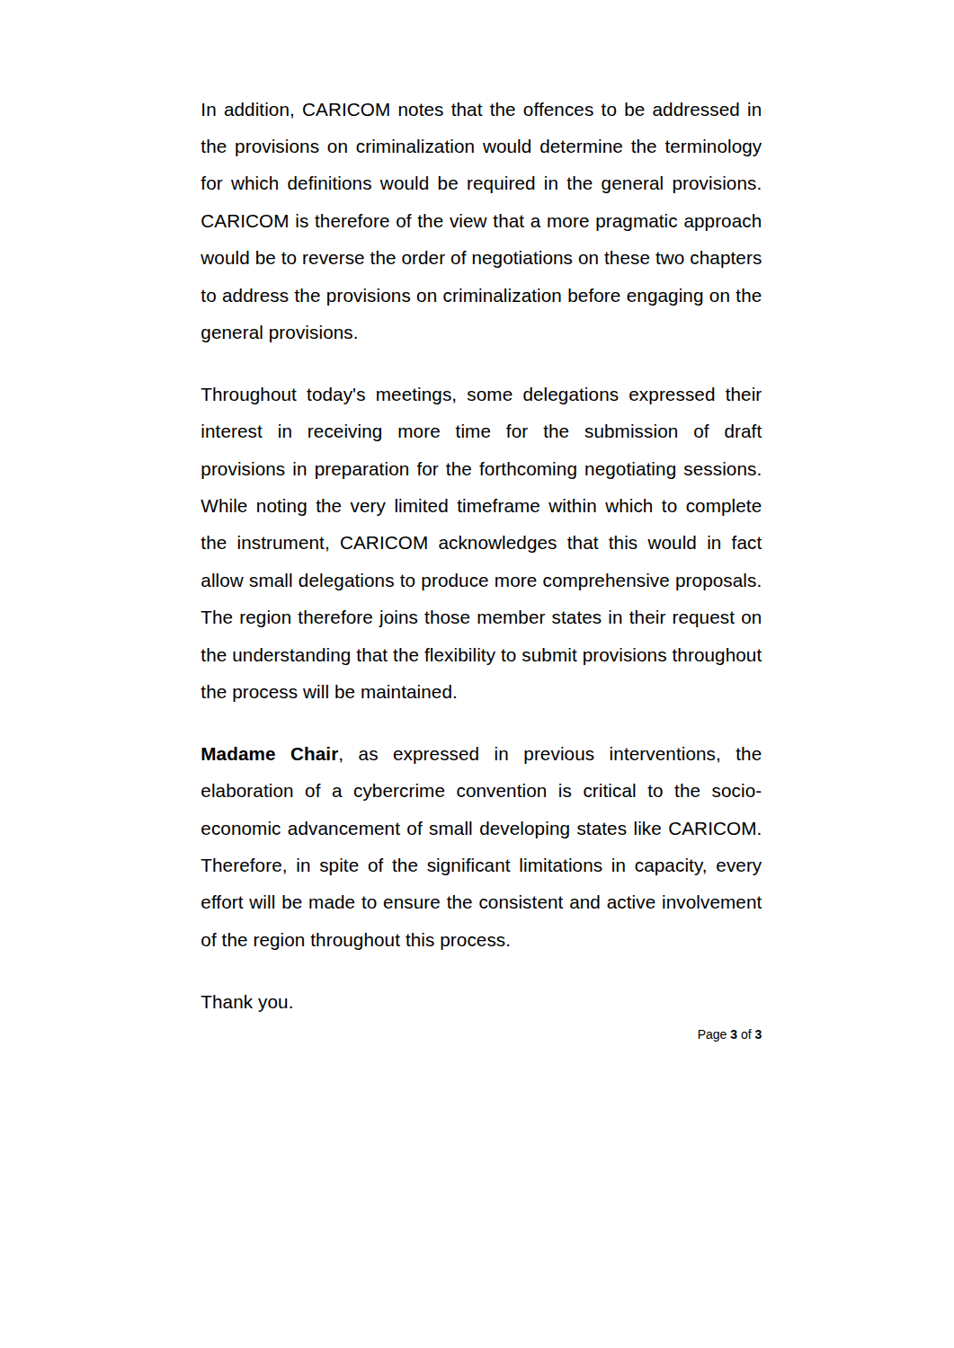In addition, CARICOM notes that the offences to be addressed in the provisions on criminalization would determine the terminology for which definitions would be required in the general provisions. CARICOM is therefore of the view that a more pragmatic approach would be to reverse the order of negotiations on these two chapters to address the provisions on criminalization before engaging on the general provisions.
Throughout today's meetings, some delegations expressed their interest in receiving more time for the submission of draft provisions in preparation for the forthcoming negotiating sessions. While noting the very limited timeframe within which to complete the instrument, CARICOM acknowledges that this would in fact allow small delegations to produce more comprehensive proposals. The region therefore joins those member states in their request on the understanding that the flexibility to submit provisions throughout the process will be maintained.
Madame Chair, as expressed in previous interventions, the elaboration of a cybercrime convention is critical to the socio-economic advancement of small developing states like CARICOM. Therefore, in spite of the significant limitations in capacity, every effort will be made to ensure the consistent and active involvement of the region throughout this process.
Thank you.
Page 3 of 3